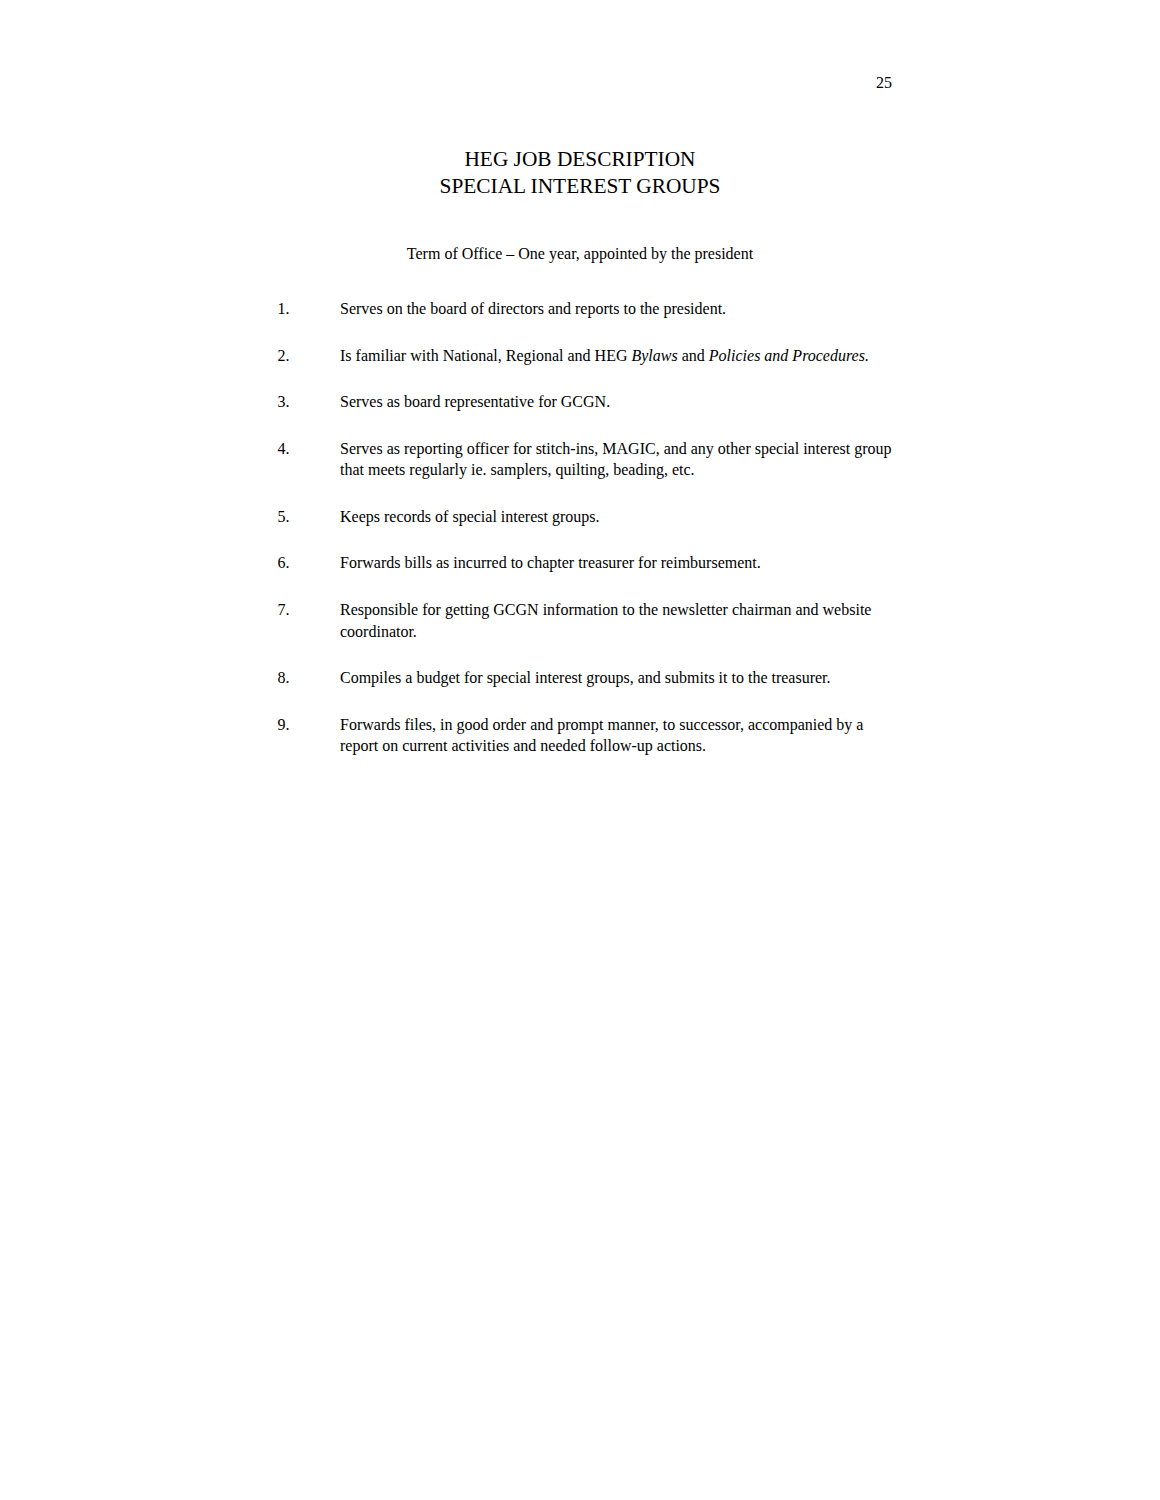25
HEG JOB DESCRIPTION
SPECIAL INTEREST GROUPS
Term of Office – One year, appointed by the president
1. Serves on the board of directors and reports to the president.
2. Is familiar with National, Regional and HEG Bylaws and Policies and Procedures.
3. Serves as board representative for GCGN.
4. Serves as reporting officer for stitch-ins, MAGIC, and any other special interest group that meets regularly ie. samplers, quilting, beading, etc.
5. Keeps records of special interest groups.
6. Forwards bills as incurred to chapter treasurer for reimbursement.
7. Responsible for getting GCGN information to the newsletter chairman and website coordinator.
8. Compiles a budget for special interest groups, and submits it to the treasurer.
9. Forwards files, in good order and prompt manner, to successor, accompanied by a report on current activities and needed follow-up actions.